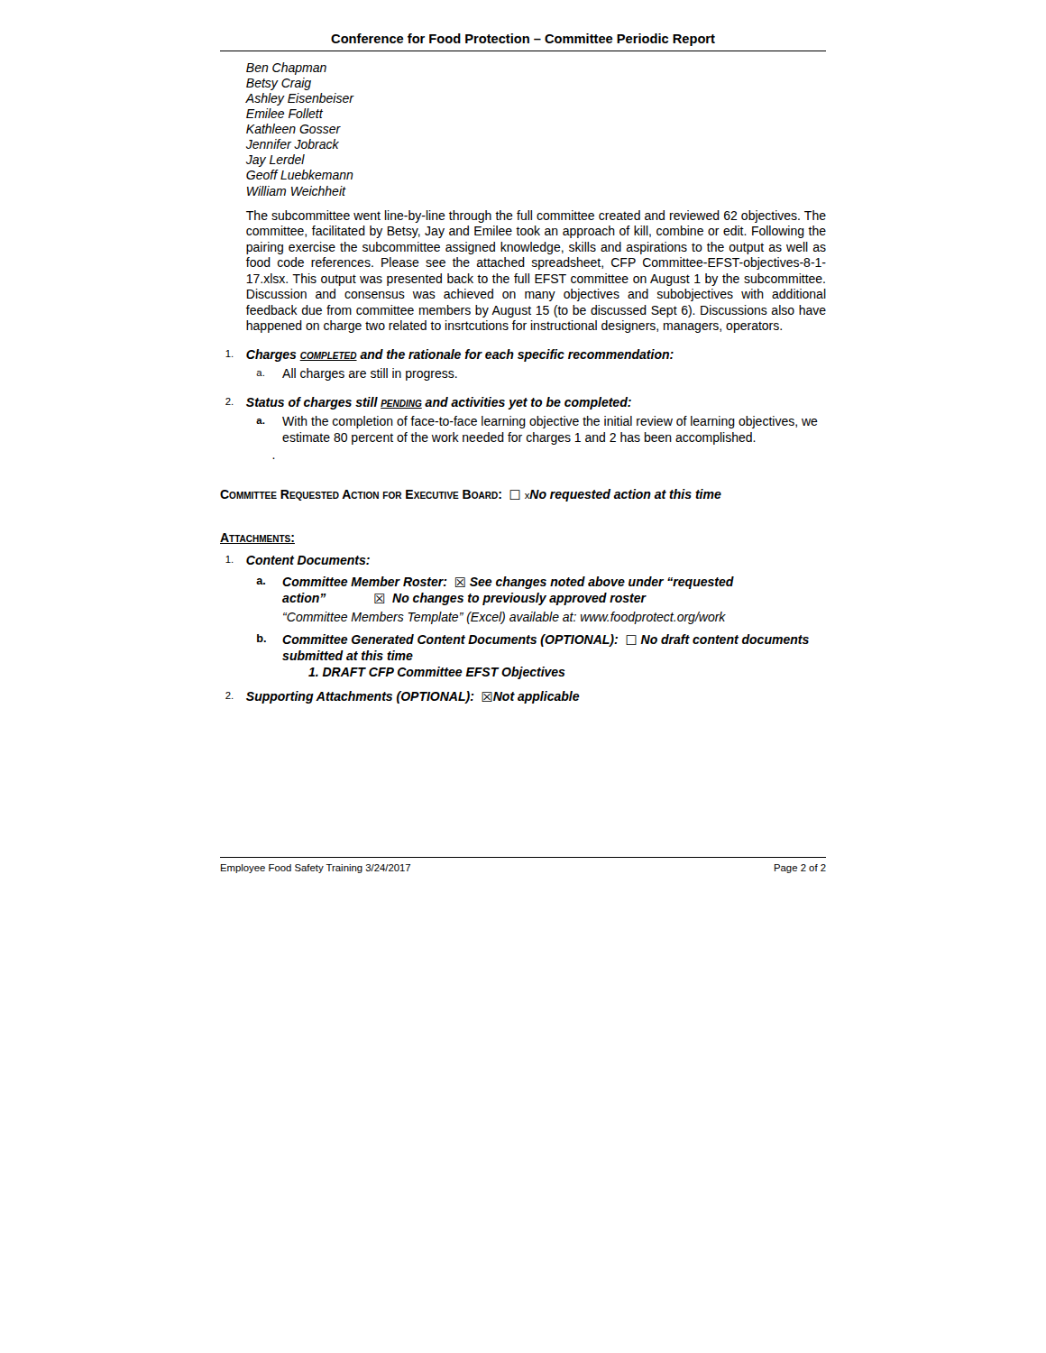Conference for Food Protection – Committee Periodic Report
Ben Chapman
Betsy Craig
Ashley Eisenbeiser
Emilee Follett
Kathleen Gosser
Jennifer Jobrack
Jay Lerdel
Geoff Luebkemann
William Weichheit
The subcommittee went line-by-line through the full committee created and reviewed 62 objectives. The committee, facilitated by Betsy, Jay and Emilee took an approach of kill, combine or edit. Following the pairing exercise the subcommittee assigned knowledge, skills and aspirations to the output as well as food code references. Please see the attached spreadsheet, CFP Committee-EFST-objectives-8-1-17.xlsx. This output was presented back to the full EFST committee on August 1 by the subcommittee. Discussion and consensus was achieved on many objectives and subobjectives with additional feedback due from committee members by August 15 (to be discussed Sept 6). Discussions also have happened on charge two related to insrtcutions for instructional designers, managers, operators.
Charges completed and the rationale for each specific recommendation:
All charges are still in progress.
Status of charges still pending and activities yet to be completed:
With the completion of face-to-face learning objective the initial review of learning objectives, we estimate 80 percent of the work needed for charges 1 and 2 has been accomplished.
.
Committee Requested Action for Executive Board: ☐ xNo requested action at this time
Attachments:
Content Documents:
Committee Member Roster: ☒ See changes noted above under “requested action” ☒ No changes to previously approved roster
“Committee Members Template” (Excel) available at: www.foodprotect.org/work
Committee Generated Content Documents (OPTIONAL): ☐ No draft content documents submitted at this time
1. DRAFT CFP Committee EFST Objectives
Supporting Attachments (OPTIONAL): ☒Not applicable
Employee Food Safety Training 3/24/2017
Page 2 of 2